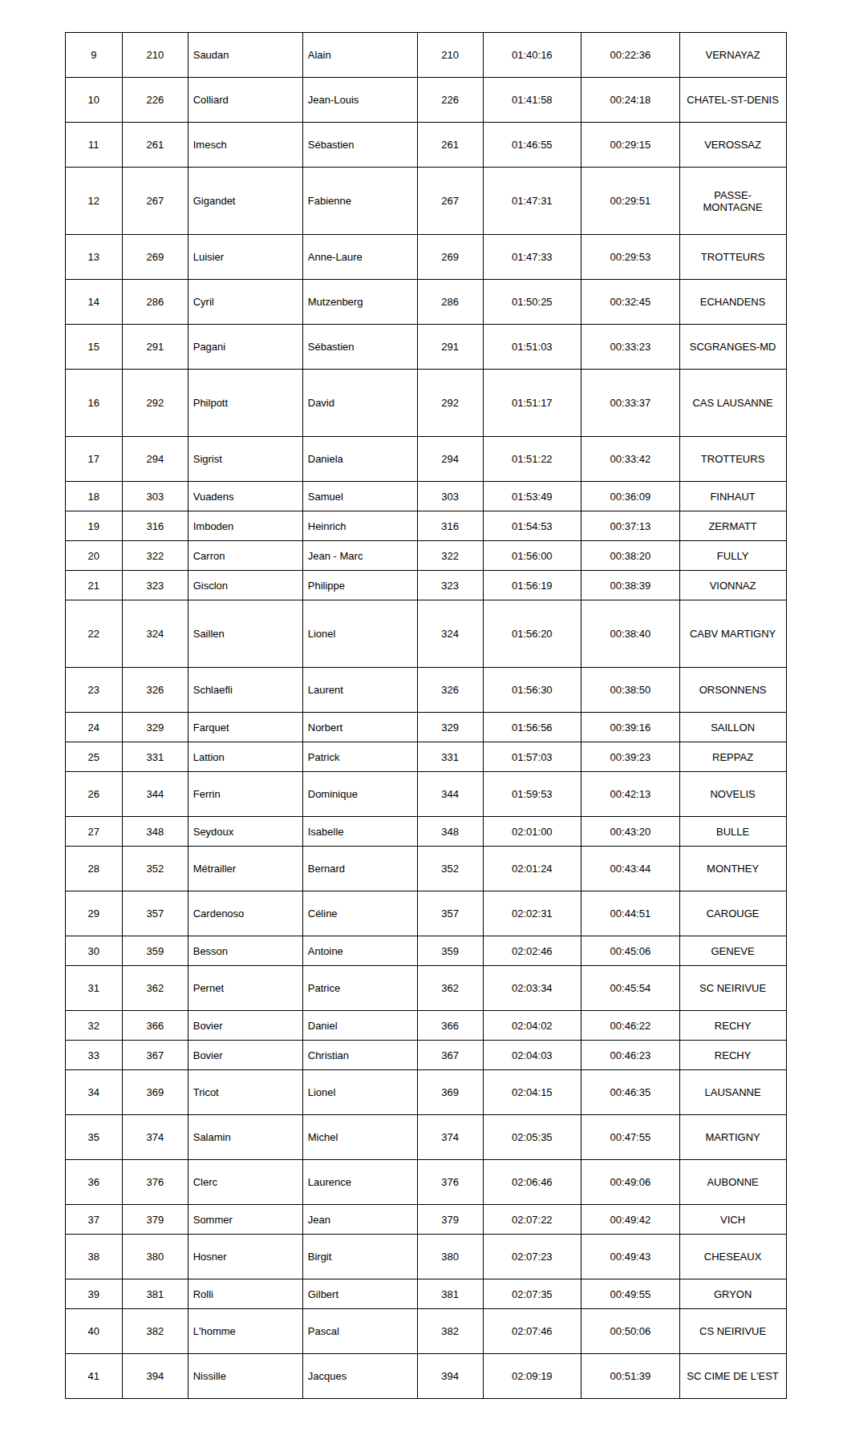| 9 | 210 | Saudan | Alain | 210 | 01:40:16 | 00:22:36 | VERNAYAZ |
| 10 | 226 | Colliard | Jean-Louis | 226 | 01:41:58 | 00:24:18 | CHATEL-ST-DENIS |
| 11 | 261 | Imesch | Sébastien | 261 | 01:46:55 | 00:29:15 | VEROSSAZ |
| 12 | 267 | Gigandet | Fabienne | 267 | 01:47:31 | 00:29:51 | PASSE-MONTAGNE |
| 13 | 269 | Luisier | Anne-Laure | 269 | 01:47:33 | 00:29:53 | TROTTEURS |
| 14 | 286 | Cyril | Mutzenberg | 286 | 01:50:25 | 00:32:45 | ECHANDENS |
| 15 | 291 | Pagani | Sébastien | 291 | 01:51:03 | 00:33:23 | SCGRANGES-MD |
| 16 | 292 | Philpott | David | 292 | 01:51:17 | 00:33:37 | CAS LAUSANNE |
| 17 | 294 | Sigrist | Daniela | 294 | 01:51:22 | 00:33:42 | TROTTEURS |
| 18 | 303 | Vuadens | Samuel | 303 | 01:53:49 | 00:36:09 | FINHAUT |
| 19 | 316 | Imboden | Heinrich | 316 | 01:54:53 | 00:37:13 | ZERMATT |
| 20 | 322 | Carron | Jean - Marc | 322 | 01:56:00 | 00:38:20 | FULLY |
| 21 | 323 | Gisclon | Philippe | 323 | 01:56:19 | 00:38:39 | VIONNAZ |
| 22 | 324 | Saillen | Lionel | 324 | 01:56:20 | 00:38:40 | CABV MARTIGNY |
| 23 | 326 | Schlaefli | Laurent | 326 | 01:56:30 | 00:38:50 | ORSONNENS |
| 24 | 329 | Farquet | Norbert | 329 | 01:56:56 | 00:39:16 | SAILLON |
| 25 | 331 | Lattion | Patrick | 331 | 01:57:03 | 00:39:23 | REPPAZ |
| 26 | 344 | Ferrin | Dominique | 344 | 01:59:53 | 00:42:13 | NOVELIS |
| 27 | 348 | Seydoux | Isabelle | 348 | 02:01:00 | 00:43:20 | BULLE |
| 28 | 352 | Métrailler | Bernard | 352 | 02:01:24 | 00:43:44 | MONTHEY |
| 29 | 357 | Cardenoso | Céline | 357 | 02:02:31 | 00:44:51 | CAROUGE |
| 30 | 359 | Besson | Antoine | 359 | 02:02:46 | 00:45:06 | GENEVE |
| 31 | 362 | Pernet | Patrice | 362 | 02:03:34 | 00:45:54 | SC NEIRIVUE |
| 32 | 366 | Bovier | Daniel | 366 | 02:04:02 | 00:46:22 | RECHY |
| 33 | 367 | Bovier | Christian | 367 | 02:04:03 | 00:46:23 | RECHY |
| 34 | 369 | Tricot | Lionel | 369 | 02:04:15 | 00:46:35 | LAUSANNE |
| 35 | 374 | Salamin | Michel | 374 | 02:05:35 | 00:47:55 | MARTIGNY |
| 36 | 376 | Clerc | Laurence | 376 | 02:06:46 | 00:49:06 | AUBONNE |
| 37 | 379 | Sommer | Jean | 379 | 02:07:22 | 00:49:42 | VICH |
| 38 | 380 | Hosner | Birgit | 380 | 02:07:23 | 00:49:43 | CHESEAUX |
| 39 | 381 | Rolli | Gilbert | 381 | 02:07:35 | 00:49:55 | GRYON |
| 40 | 382 | L'homme | Pascal | 382 | 02:07:46 | 00:50:06 | CS NEIRIVUE |
| 41 | 394 | Nissille | Jacques | 394 | 02:09:19 | 00:51:39 | SC CIME DE L'EST |